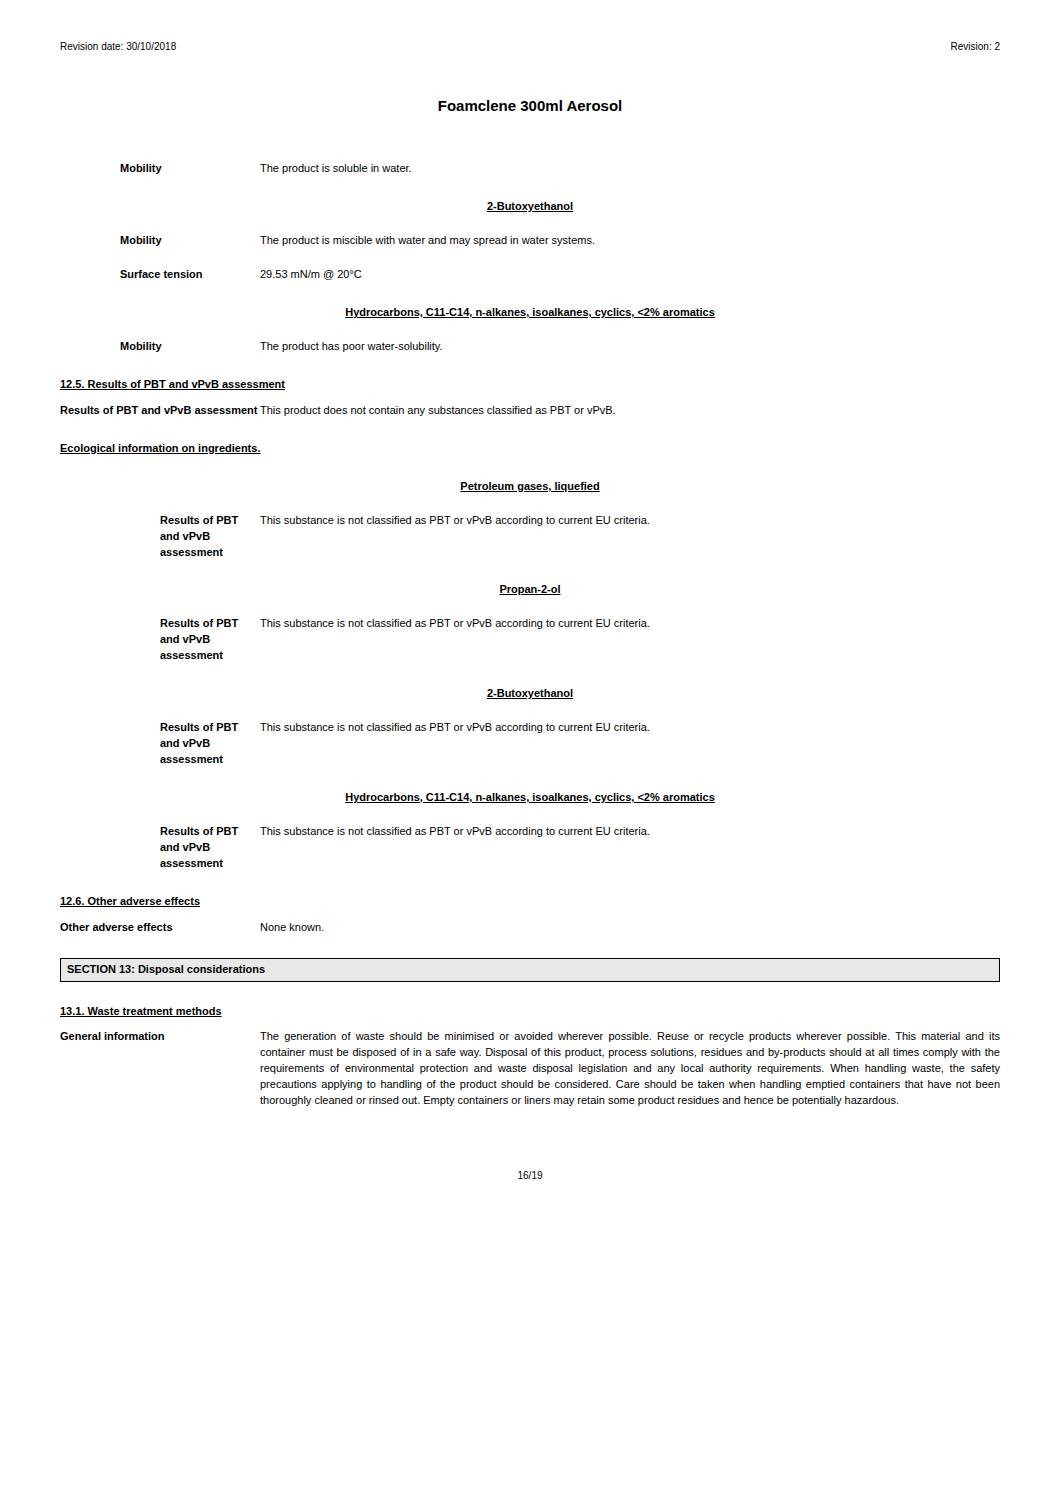Revision date: 30/10/2018 Revision: 2
Foamclene 300ml Aerosol
Mobility
The product is soluble in water.
2-Butoxyethanol
Mobility
The product is miscible with water and may spread in water systems.
Surface tension
29.53 mN/m @ 20°C
Hydrocarbons, C11-C14, n-alkanes, isoalkanes, cyclics, <2% aromatics
Mobility
The product has poor water-solubility.
12.5. Results of PBT and vPvB assessment
Results of PBT and vPvB assessment
This product does not contain any substances classified as PBT or vPvB.
Ecological information on ingredients.
Petroleum gases, liquefied
Results of PBT and vPvB assessment
This substance is not classified as PBT or vPvB according to current EU criteria.
Propan-2-ol
Results of PBT and vPvB assessment
This substance is not classified as PBT or vPvB according to current EU criteria.
2-Butoxyethanol
Results of PBT and vPvB assessment
This substance is not classified as PBT or vPvB according to current EU criteria.
Hydrocarbons, C11-C14, n-alkanes, isoalkanes, cyclics, <2% aromatics
Results of PBT and vPvB assessment
This substance is not classified as PBT or vPvB according to current EU criteria.
12.6. Other adverse effects
Other adverse effects
None known.
SECTION 13: Disposal considerations
13.1. Waste treatment methods
General information
The generation of waste should be minimised or avoided wherever possible. Reuse or recycle products wherever possible. This material and its container must be disposed of in a safe way. Disposal of this product, process solutions, residues and by-products should at all times comply with the requirements of environmental protection and waste disposal legislation and any local authority requirements. When handling waste, the safety precautions applying to handling of the product should be considered. Care should be taken when handling emptied containers that have not been thoroughly cleaned or rinsed out. Empty containers or liners may retain some product residues and hence be potentially hazardous.
16/19